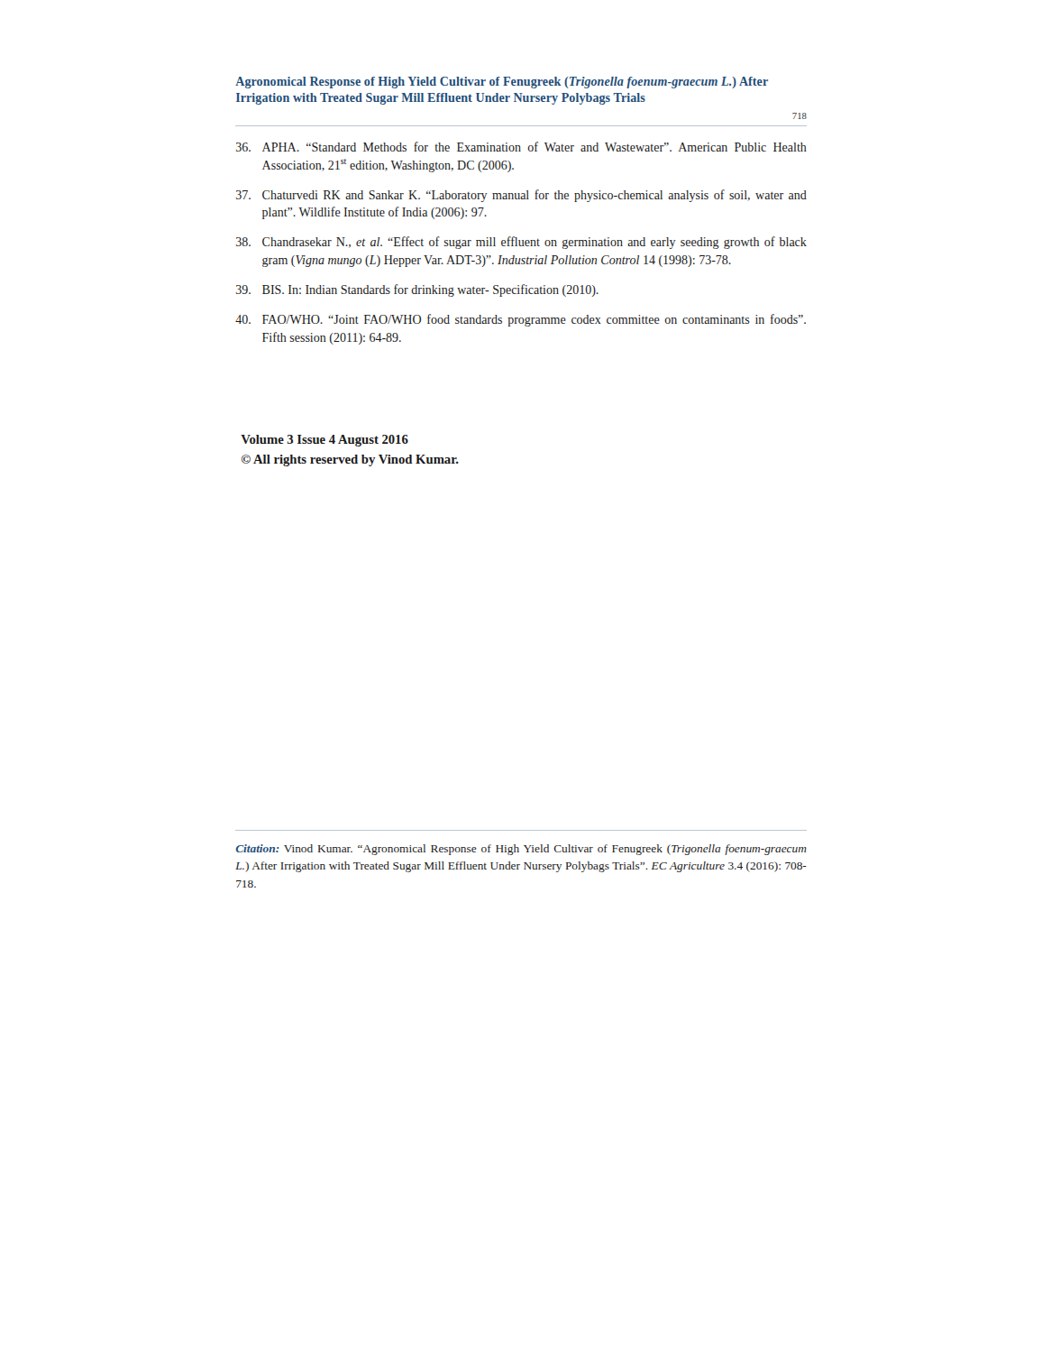Agronomical Response of High Yield Cultivar of Fenugreek (Trigonella foenum-graecum L.) After Irrigation with Treated Sugar Mill Effluent Under Nursery Polybags Trials
718
36. APHA. “Standard Methods for the Examination of Water and Wastewater”. American Public Health Association, 21st edition, Washington, DC (2006).
37. Chaturvedi RK and Sankar K. “Laboratory manual for the physico-chemical analysis of soil, water and plant”. Wildlife Institute of India (2006): 97.
38. Chandrasekar N., et al. “Effect of sugar mill effluent on germination and early seeding growth of black gram (Vigna mungo (L) Hepper Var. ADT-3)”. Industrial Pollution Control 14 (1998): 73-78.
39. BIS. In: Indian Standards for drinking water- Specification (2010).
40. FAO/WHO. “Joint FAO/WHO food standards programme codex committee on contaminants in foods”. Fifth session (2011): 64-89.
Volume 3 Issue 4 August 2016
© All rights reserved by Vinod Kumar.
Citation: Vinod Kumar. “Agronomical Response of High Yield Cultivar of Fenugreek (Trigonella foenum-graecum L.) After Irrigation with Treated Sugar Mill Effluent Under Nursery Polybags Trials”. EC Agriculture 3.4 (2016): 708-718.